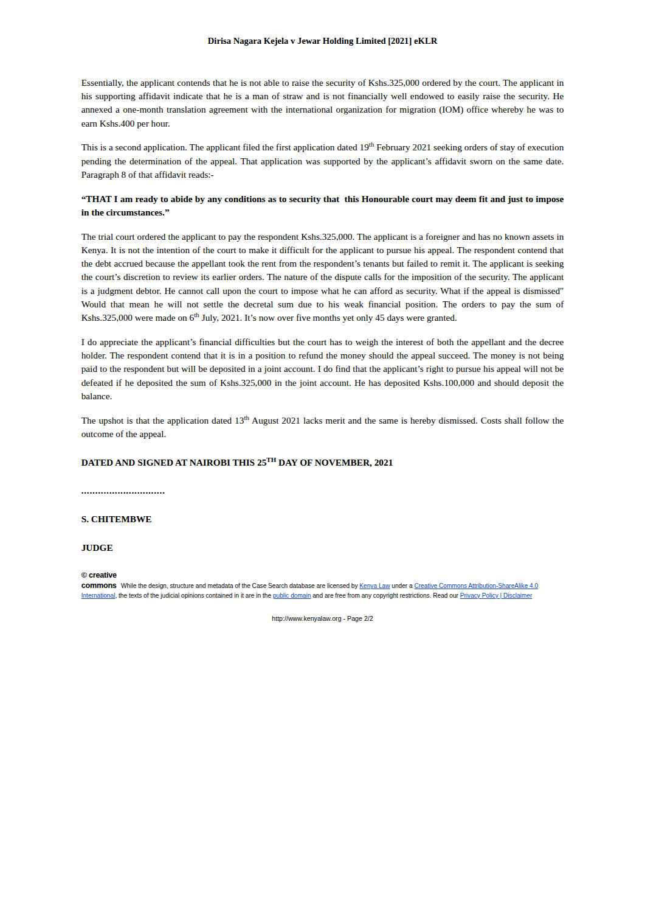Dirisa Nagara Kejela v Jewar Holding Limited [2021] eKLR
Essentially, the applicant contends that he is not able to raise the security of Kshs.325,000 ordered by the court. The applicant in his supporting affidavit indicate that he is a man of straw and is not financially well endowed to easily raise the security. He annexed a one-month translation agreement with the international organization for migration (IOM) office whereby he was to earn Kshs.400 per hour.
This is a second application. The applicant filed the first application dated 19th February 2021 seeking orders of stay of execution pending the determination of the appeal. That application was supported by the applicant’s affidavit sworn on the same date. Paragraph 8 of that affidavit reads:-
“THAT I am ready to abide by any conditions as to security that this Honourable court may deem fit and just to impose in the circumstances.”
The trial court ordered the applicant to pay the respondent Kshs.325,000. The applicant is a foreigner and has no known assets in Kenya. It is not the intention of the court to make it difficult for the applicant to pursue his appeal. The respondent contend that the debt accrued because the appellant took the rent from the respondent’s tenants but failed to remit it. The applicant is seeking the court’s discretion to review its earlier orders. The nature of the dispute calls for the imposition of the security. The applicant is a judgment debtor. He cannot call upon the court to impose what he can afford as security. What if the appeal is dismissed" Would that mean he will not settle the decretal sum due to his weak financial position. The orders to pay the sum of Kshs.325,000 were made on 6th July, 2021. It’s now over five months yet only 45 days were granted.
I do appreciate the applicant’s financial difficulties but the court has to weigh the interest of both the appellant and the decree holder. The respondent contend that it is in a position to refund the money should the appeal succeed. The money is not being paid to the respondent but will be deposited in a joint account. I do find that the applicant’s right to pursue his appeal will not be defeated if he deposited the sum of Kshs.325,000 in the joint account. He has deposited Kshs.100,000 and should deposit the balance.
The upshot is that the application dated 13th August 2021 lacks merit and the same is hereby dismissed. Costs shall follow the outcome of the appeal.
DATED AND SIGNED AT NAIROBI THIS 25TH DAY OF NOVEMBER, 2021
..............................
S. CHITEMBWE
JUDGE
© creative
commons While the design, structure and metadata of the Case Search database are licensed by Kenya Law under a Creative Commons Attribution-ShareAlike 4.0 International, the texts of the judicial opinions contained in it are in the public domain and are free from any copyright restrictions. Read our Privacy Policy | Disclaimer
http://www.kenyalaw.org - Page 2/2